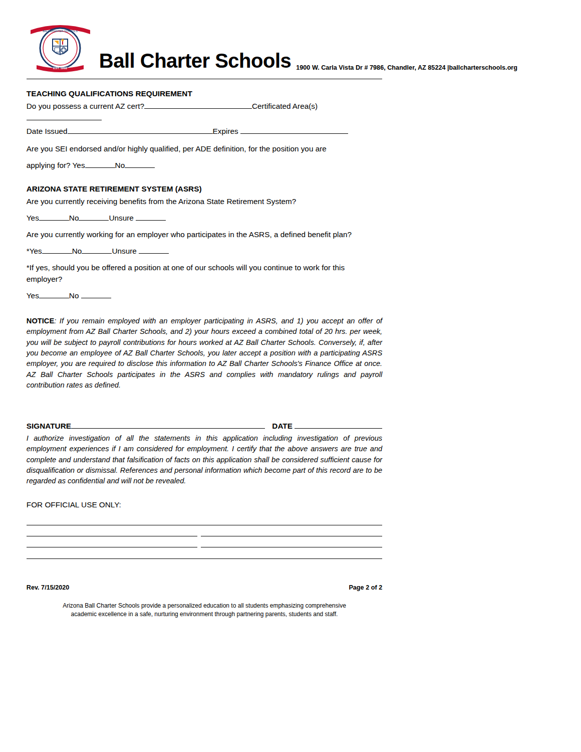BALL CHARTER SCHOOLS EST. 1998
Ball Charter Schools
1900 W. Carla Vista Dr # 7986, Chandler, AZ 85224 |ballcharterschools.org
TEACHING QUALIFICATIONS REQUIREMENT
Do you possess a current AZ cert? Certificated Area(s)
Date Issued Expires
Are you SEI endorsed and/or highly qualified, per ADE definition, for the position you are
applying for? Yes No
ARIZONA STATE RETIREMENT SYSTEM (ASRS)
Are you currently receiving benefits from the Arizona State Retirement System?
Yes No Unsure
Are you currently working for an employer who participates in the ASRS, a defined benefit plan?
*Yes No Unsure
*If yes, should you be offered a position at one of our schools will you continue to work for this employer?
Yes No
NOTICE: If you remain employed with an employer participating in ASRS, and 1) you accept an offer of employment from AZ Ball Charter Schools, and 2) your hours exceed a combined total of 20 hrs. per week, you will be subject to payroll contributions for hours worked at AZ Ball Charter Schools. Conversely, if, after you become an employee of AZ Ball Charter Schools, you later accept a position with a participating ASRS employer, you are required to disclose this information to AZ Ball Charter Schools's Finance Office at once. AZ Ball Charter Schools participates in the ASRS and complies with mandatory rulings and payroll contribution rates as defined.
SIGNATURE DATE
I authorize investigation of all the statements in this application including investigation of previous employment experiences if I am considered for employment. I certify that the above answers are true and complete and understand that falsification of facts on this application shall be considered sufficient cause for disqualification or dismissal. References and personal information which become part of this record are to be regarded as confidential and will not be revealed.
FOR OFFICIAL USE ONLY:
Rev. 7/15/2020 Page 2 of 2
Arizona Ball Charter Schools provide a personalized education to all students emphasizing comprehensive
academic excellence in a safe, nurturing environment through partnering parents, students and staff.